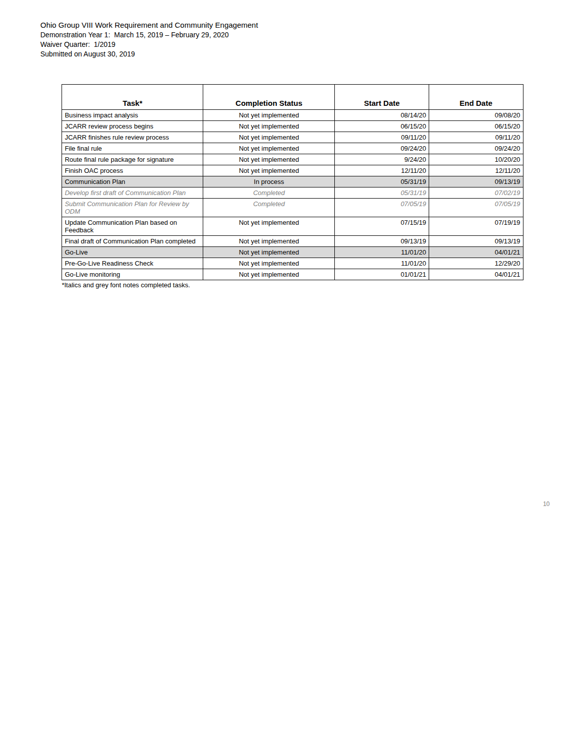Ohio Group VIII Work Requirement and Community Engagement
Demonstration Year 1: March 15, 2019 – February 29, 2020
Waiver Quarter: 1/2019
Submitted on August 30, 2019
| Task* | Completion Status | Start Date | End Date |
| --- | --- | --- | --- |
| Business impact analysis | Not yet implemented | 08/14/20 | 09/08/20 |
| JCARR review process begins | Not yet implemented | 06/15/20 | 06/15/20 |
| JCARR finishes rule review process | Not yet implemented | 09/11/20 | 09/11/20 |
| File final rule | Not yet implemented | 09/24/20 | 09/24/20 |
| Route final rule package for signature | Not yet implemented | 9/24/20 | 10/20/20 |
| Finish OAC process | Not yet implemented | 12/11/20 | 12/11/20 |
| Communication Plan | In process | 05/31/19 | 09/13/19 |
| Develop first draft of Communication Plan | Completed | 05/31/19 | 07/02/19 |
| Submit Communication Plan for Review by ODM | Completed | 07/05/19 | 07/05/19 |
| Update Communication Plan based on Feedback | Not yet implemented | 07/15/19 | 07/19/19 |
| Final draft of Communication Plan completed | Not yet implemented | 09/13/19 | 09/13/19 |
| Go-Live | Not yet implemented | 11/01/20 | 04/01/21 |
| Pre-Go-Live Readiness Check | Not yet implemented | 11/01/20 | 12/29/20 |
| Go-Live monitoring | Not yet implemented | 01/01/21 | 04/01/21 |
*Italics and grey font notes completed tasks.
10